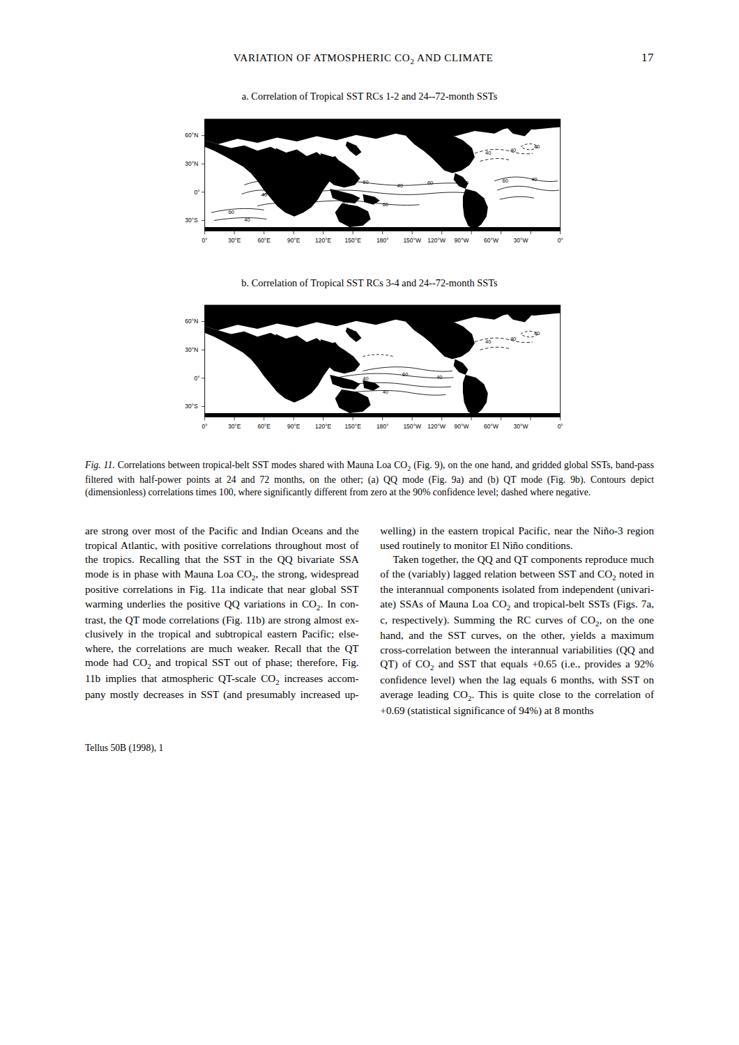VARIATION OF ATMOSPHERIC CO2 AND CLIMATE 17
a. Correlation of Tropical SST RCs 1-2 and 24--72-month SSTs
60°N 30°N 0° 30°S 0° 30°E 60°E 90°E 120°E 150°E 180° 150°W 120°W 90°W 60°W 30°W 0° 60 40 40 60 40 60 60 60 40 40 40 40 60 40 40 60
b. Correlation of Tropical SST RCs 3-4 and 24--72-month SSTs
60°N 30°N 0° 30°S 0° 30°E 60°E 90°E 120°E 150°E 180° 150°W 120°W 90°W 60°W 30°W 0° 40 60 40 40 40 40 40
Fig. 11. Correlations between tropical-belt SST modes shared with Mauna Loa CO2 (Fig. 9), on the one hand, and gridded global SSTs, band-pass filtered with half-power points at 24 and 72 months, on the other; (a) QQ mode (Fig. 9a) and (b) QT mode (Fig. 9b). Contours depict (dimensionless) correlations times 100, where significantly different from zero at the 90% confidence level; dashed where negative.
are strong over most of the Pacific and Indian Oceans and the tropical Atlantic, with positive correlations throughout most of the tropics. Recalling that the SST in the QQ bivariate SSA mode is in phase with Mauna Loa CO2, the strong, widespread positive correlations in Fig. 11a indicate that near global SST warming underlies the positive QQ variations in CO2. In contrast, the QT mode correlations (Fig. 11b) are strong almost exclusively in the tropical and subtropical eastern Pacific; elsewhere, the correlations are much weaker. Recall that the QT mode had CO2 and tropical SST out of phase; therefore, Fig. 11b implies that atmospheric QT-scale CO2 increases accompany mostly decreases in SST (and presumably increased upwelling) in the eastern tropical Pacific, near the Niño-3 region used routinely to monitor El Niño conditions.
Taken together, the QQ and QT components reproduce much of the (variably) lagged relation between SST and CO2 noted in the interannual components isolated from independent (univariate) SSAs of Mauna Loa CO2 and tropical-belt SSTs (Figs. 7a, c, respectively). Summing the RC curves of CO2, on the one hand, and the SST curves, on the other, yields a maximum cross-correlation between the interannual variabilities (QQ and QT) of CO2 and SST that equals +0.65 (i.e., provides a 92% confidence level) when the lag equals 6 months, with SST on average leading CO2. This is quite close to the correlation of +0.69 (statistical significance of 94%) at 8 months
Tellus 50B (1998), 1